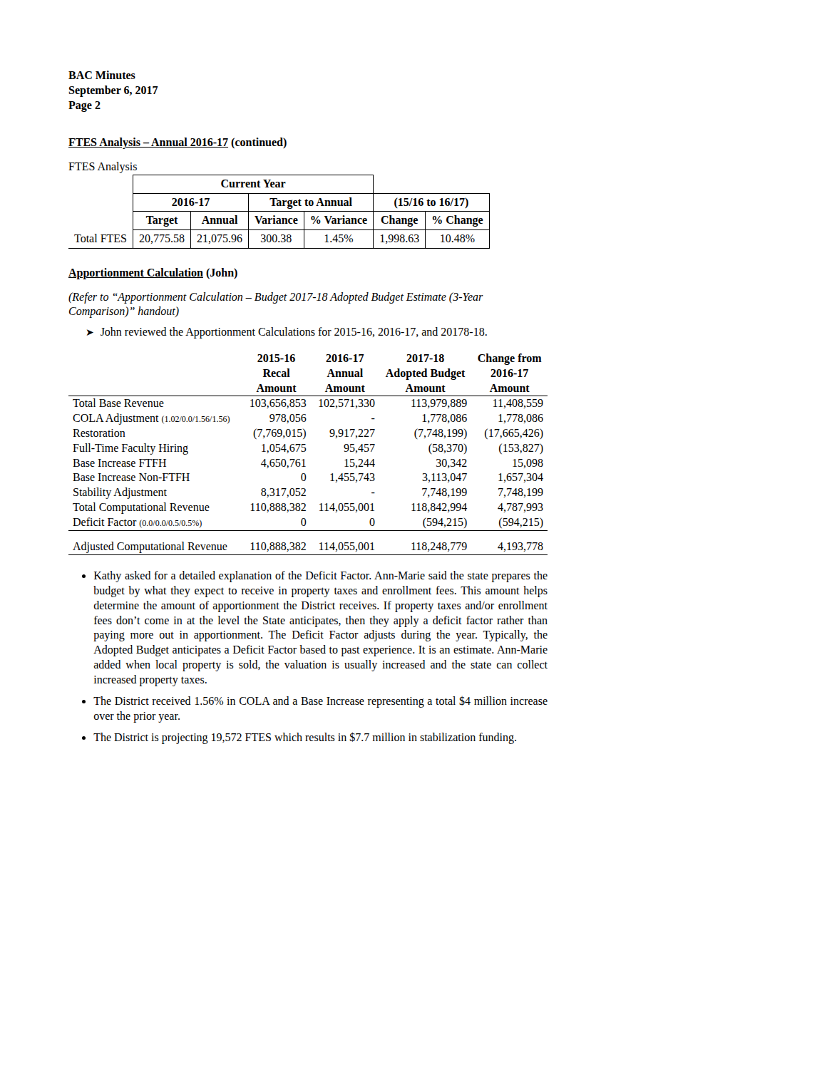BAC Minutes
September 6, 2017
Page 2
FTES Analysis – Annual 2016-17
(continued)
FTES Analysis
| | Current Year | |
| | 2016-17 | Target to Annual | (15/16 to 16/17) |
| | Target | Annual | Variance | % Variance | Change | % Change |
| Total FTES | 20,775.58 | 21,075.96 | 300.38 | 1.45% | 1,998.63 | 10.48% |
Apportionment Calculation
(John)
(Refer to “Apportionment Calculation – Budget 2017-18 Adopted Budget Estimate (3-Year Comparison)” handout)
John reviewed the Apportionment Calculations for 2015-16, 2016-17, and 20178-18.
| | 2015-16 Recal | 2016-17 Annual | 2017-18 Adopted Budget | Change from 2016-17 |
| --- | --- | --- | --- | --- |
| | Amount | Amount | Amount | Amount |
| Total Base Revenue | 103,656,853 | 102,571,330 | 113,979,889 | 11,408,559 |
| COLA Adjustment (1.02/0.0/1.56/1.56) | 978,056 | - | 1,778,086 | 1,778,086 |
| Restoration | (7,769,015) | 9,917,227 | (7,748,199) | (17,665,426) |
| Full-Time Faculty Hiring | 1,054,675 | 95,457 | (58,370) | (153,827) |
| Base Increase FTFH | 4,650,761 | 15,244 | 30,342 | 15,098 |
| Base Increase Non-FTFH | 0 | 1,455,743 | 3,113,047 | 1,657,304 |
| Stability Adjustment | 8,317,052 | - | 7,748,199 | 7,748,199 |
| Total Computational Revenue | 110,888,382 | 114,055,001 | 118,842,994 | 4,787,993 |
| Deficit Factor (0.0/0.0/0.5/0.5%) | 0 | 0 | (594,215) | (594,215) |
| Adjusted Computational Revenue | 110,888,382 | 114,055,001 | 118,248,779 | 4,193,778 |
Kathy asked for a detailed explanation of the Deficit Factor. Ann-Marie said the state prepares the budget by what they expect to receive in property taxes and enrollment fees. This amount helps determine the amount of apportionment the District receives. If property taxes and/or enrollment fees don’t come in at the level the State anticipates, then they apply a deficit factor rather than paying more out in apportionment. The Deficit Factor adjusts during the year. Typically, the Adopted Budget anticipates a Deficit Factor based to past experience. It is an estimate. Ann-Marie added when local property is sold, the valuation is usually increased and the state can collect increased property taxes.
The District received 1.56% in COLA and a Base Increase representing a total $4 million increase over the prior year.
The District is projecting 19,572 FTES which results in $7.7 million in stabilization funding.